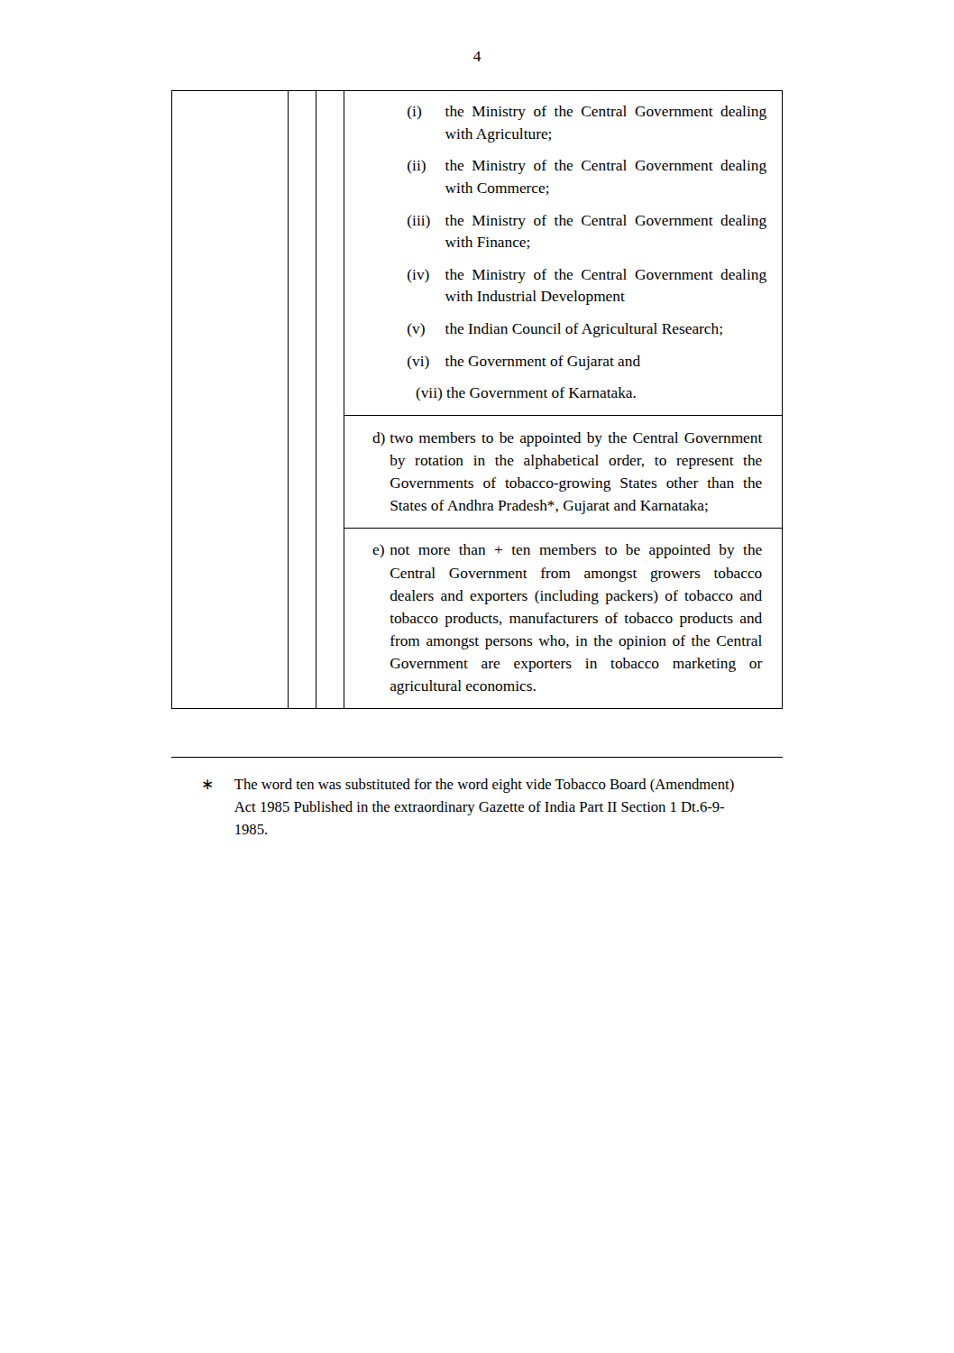4
| | | | (i) the Ministry of the Central Government dealing with Agriculture; (ii) the Ministry of the Central Government dealing with Commerce; (iii) the Ministry of the Central Government dealing with Finance; (iv) the Ministry of the Central Government dealing with Industrial Development (v) the Indian Council of Agricultural Research; (vi) the Government of Gujarat and (vii) the Government of Karnataka. d) two members to be appointed by the Central Government by rotation in the alphabetical order, to represent the Governments of tobacco-growing States other than the States of Andhra Pradesh * , Gujarat and Karnataka; e) not more than + ten members to be appointed by the Central Government from amongst growers tobacco dealers and exporters (including packers) of tobacco and tobacco products, manufacturers of tobacco products and from amongst persons who, in the opinion of the Central Government are exporters in tobacco marketing or agricultural economics. |
∗ The word ten was substituted for the word eight vide Tobacco Board (Amendment) Act 1985 Published in the extraordinary Gazette of India Part II Section 1 Dt.6-9-1985.